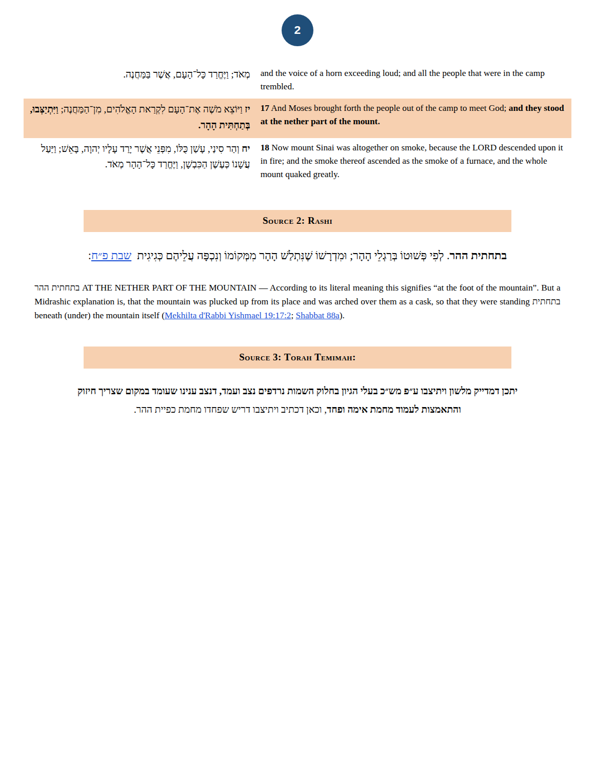2
| מְאֹד; וַיֶּחֱרַד כָּל־הָעָם, אֲשֶׁר בַּמַּחֲנֶה. | and the voice of a horn exceeding loud; and all the people that were in the camp trembled. |
| יז וַיּוֹצֵא מֹשֶׁה אֶת־הָעָם לִקְרַאת הָאֱלֹהִים, מִן־הַמַּחֲנֶה; וַיִּתְיַצְּבוּ, בְּתַחְתִּית הָהָר. | 17 And Moses brought forth the people out of the camp to meet God; and they stood at the nether part of the mount. |
| יח וְהַר סִינַי, עָשַׁן כֻּלּוֹ, מִפְּנֵי אֲשֶׁר יָרַד עָלָיו יְהוָה, בָּאֵשׁ; וַיַּעַל עֲשָׁנוֹ כְּעֶשֶׁן הַכִּבְשָׁן, וַיֶּחֱרַד כָּל־הָהָר מְאֹד. | 18 Now mount Sinai was altogether on smoke, because the LORD descended upon it in fire; and the smoke thereof ascended as the smoke of a furnace, and the whole mount quaked greatly. |
Source 2: Rashi
בתחתית ההר. לְפִי פְּשׁוּטוֹ בְּרַגְלֵי הָהָר; וּמִדְרָשׁוֹ שֶׁנִּתְלַשׁ הָהָר מִמְּקוֹמוֹ וְנִכְפָּה עֲלֵיהֶם כְּגִיגִית שבת פ״ח:
בתחתית ההר AT THE NETHER PART OF THE MOUNTAIN — According to its literal meaning this signifies “at the foot of the mountain”. But a Midrashic explanation is, that the mountain was plucked up from its place and was arched over them as a cask, so that they were standing בתחתית beneath (under) the mountain itself (Mekhilta d'Rabbi Yishmael 19:17:2; Shabbat 88a).
Source 3: Torah Temimah:
יתכן דמדייק מלשון ויתיצבו ע״פ מש״כ בעלי הגיון בחלוק השמות נרדפים נצב ועמד, דנצב ענינו שעומד במקום שצריך חיזוק והתאמצות לעמוד מחמת אימה ופחד, וכאן דכתיב ויתיצבו דריש שפחדו מחמת כפיית ההר.